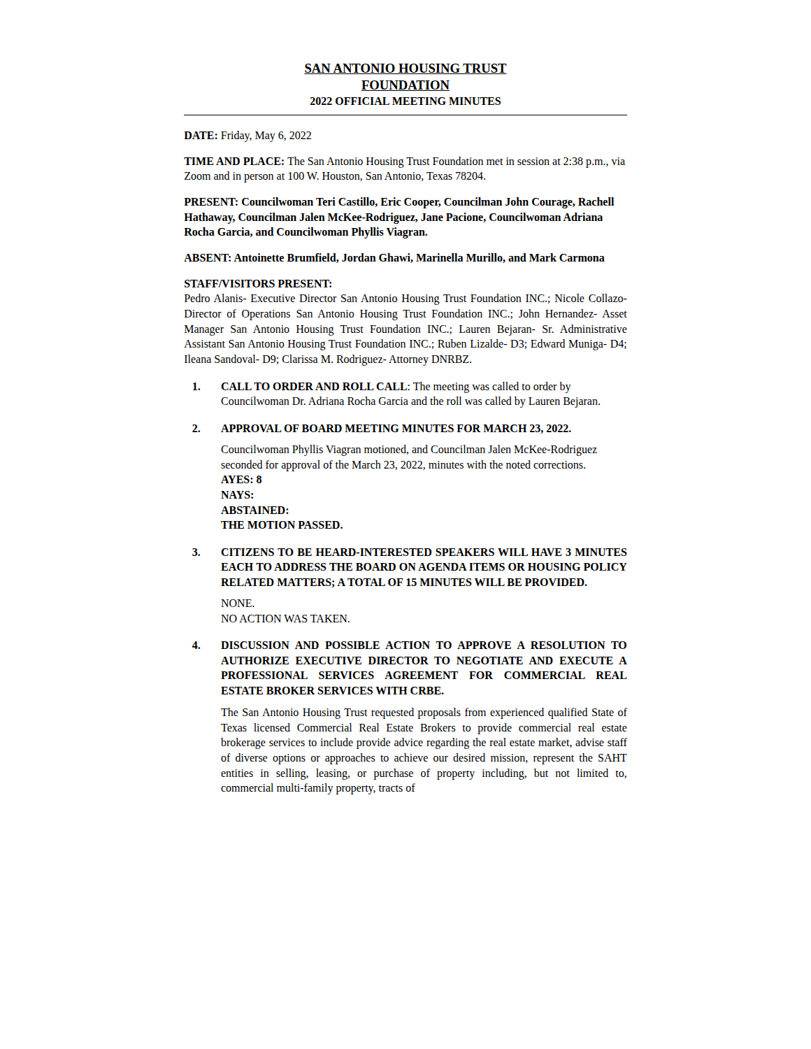SAN ANTONIO HOUSING TRUST
FOUNDATION
2022 OFFICIAL MEETING MINUTES
DATE: Friday, May 6, 2022
TIME AND PLACE: The San Antonio Housing Trust Foundation met in session at 2:38 p.m., via Zoom and in person at 100 W. Houston, San Antonio, Texas 78204.
PRESENT: Councilwoman Teri Castillo, Eric Cooper, Councilman John Courage, Rachell Hathaway, Councilman Jalen McKee-Rodriguez, Jane Pacione, Councilwoman Adriana Rocha Garcia, and Councilwoman Phyllis Viagran.
ABSENT: Antoinette Brumfield, Jordan Ghawi, Marinella Murillo, and Mark Carmona
STAFF/VISITORS PRESENT:
Pedro Alanis- Executive Director San Antonio Housing Trust Foundation INC.; Nicole Collazo- Director of Operations San Antonio Housing Trust Foundation INC.; John Hernandez- Asset Manager San Antonio Housing Trust Foundation INC.; Lauren Bejaran- Sr. Administrative Assistant San Antonio Housing Trust Foundation INC.; Ruben Lizalde- D3; Edward Muniga- D4; Ileana Sandoval- D9; Clarissa M. Rodriguez- Attorney DNRBZ.
Call to Order and Roll Call: The meeting was called to order by Councilwoman Dr. Adriana Rocha Garcia and the roll was called by Lauren Bejaran.
Approval of Board Meeting Minutes for March 23, 2022.
Councilwoman Phyllis Viagran motioned, and Councilman Jalen McKee-Rodriguez seconded for approval of the March 23, 2022, minutes with the noted corrections.
AYES: 8
NAYS:
ABSTAINED:
THE MOTION PASSED.
Citizens to be Heard-Interested speakers will have 3 minutes each to address the Board on agenda items or housing policy related matters; a total of 15 minutes will be provided.
None.
No action was taken.
Discussion and possible action to approve a resolution to authorize Executive Director to negotiate and execute a professional services agreement for commercial real estate broker services with CRBE.
The San Antonio Housing Trust requested proposals from experienced qualified State of Texas licensed Commercial Real Estate Brokers to provide commercial real estate brokerage services to include provide advice regarding the real estate market, advise staff of diverse options or approaches to achieve our desired mission, represent the SAHT entities in selling, leasing, or purchase of property including, but not limited to, commercial multi-family property, tracts of